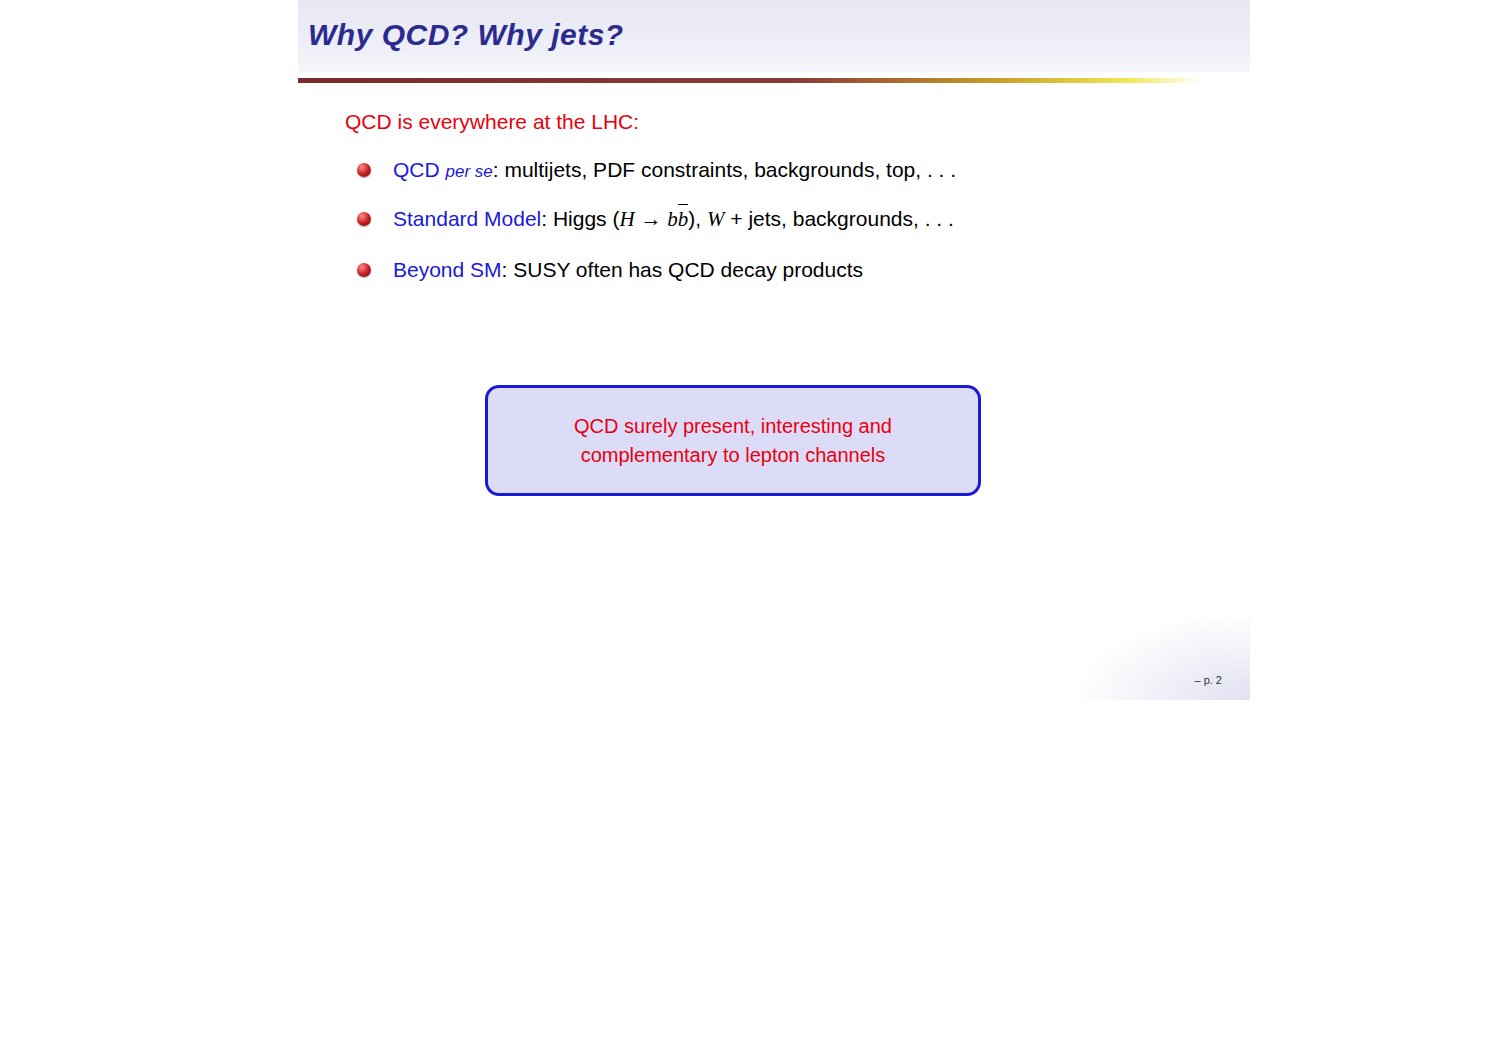Why QCD? Why jets?
QCD is everywhere at the LHC:
QCD per se: multijets, PDF constraints, backgrounds, top, . . .
Standard Model: Higgs (H → bb), W + jets, backgrounds, . . .
Beyond SM: SUSY often has QCD decay products
QCD surely present, interesting and
complementary to lepton channels
– p. 2